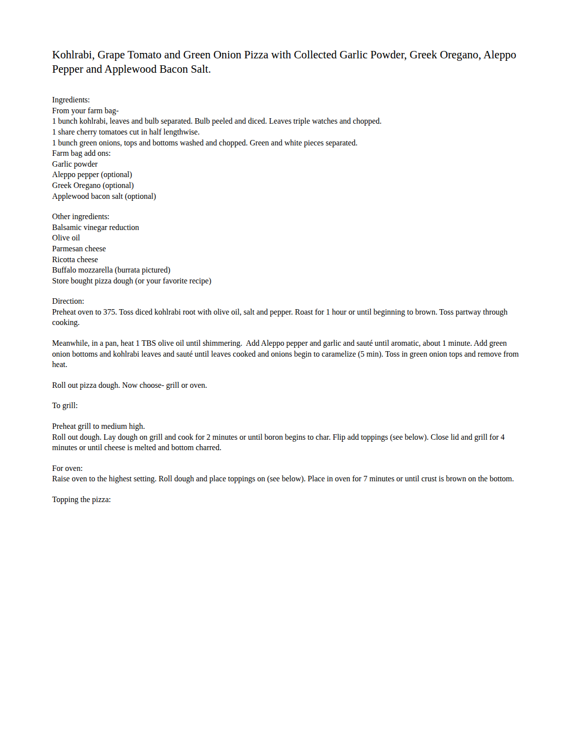Kohlrabi, Grape Tomato and Green Onion Pizza with Collected Garlic Powder, Greek Oregano, Aleppo Pepper and Applewood Bacon Salt.
Ingredients:
From your farm bag-
1 bunch kohlrabi, leaves and bulb separated. Bulb peeled and diced. Leaves triple watches and chopped.
1 share cherry tomatoes cut in half lengthwise.
1 bunch green onions, tops and bottoms washed and chopped. Green and white pieces separated.
Farm bag add ons:
Garlic powder
Aleppo pepper (optional)
Greek Oregano (optional)
Applewood bacon salt (optional)
Other ingredients:
Balsamic vinegar reduction
Olive oil
Parmesan cheese
Ricotta cheese
Buffalo mozzarella (burrata pictured)
Store bought pizza dough (or your favorite recipe)
Direction:
Preheat oven to 375. Toss diced kohlrabi root with olive oil, salt and pepper. Roast for 1 hour or until beginning to brown. Toss partway through cooking.
Meanwhile, in a pan, heat 1 TBS olive oil until shimmering. Add Aleppo pepper and garlic and sauté until aromatic, about 1 minute. Add green onion bottoms and kohlrabi leaves and sauté until leaves cooked and onions begin to caramelize (5 min). Toss in green onion tops and remove from heat.
Roll out pizza dough. Now choose- grill or oven.
To grill:
Preheat grill to medium high.
Roll out dough. Lay dough on grill and cook for 2 minutes or until boron begins to char. Flip add toppings (see below). Close lid and grill for 4 minutes or until cheese is melted and bottom charred.
For oven:
Raise oven to the highest setting. Roll dough and place toppings on (see below). Place in oven for 7 minutes or until crust is brown on the bottom.
Topping the pizza: